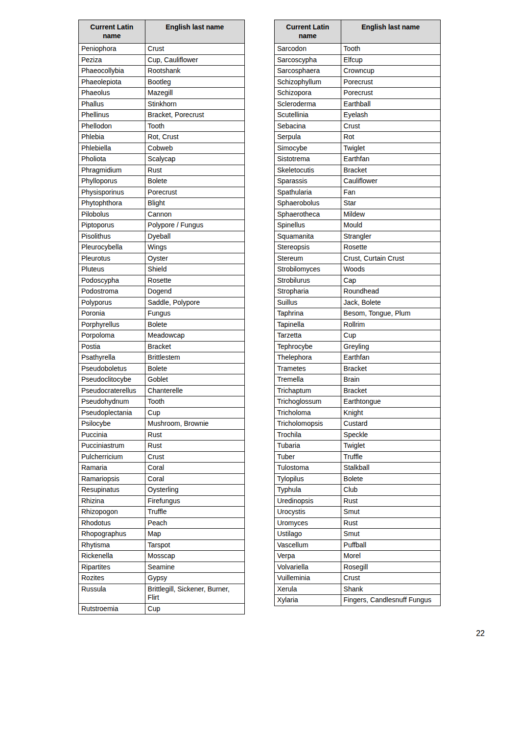| Current Latin name | English last name |
| --- | --- |
| Peniophora | Crust |
| Peziza | Cup, Cauliflower |
| Phaeocollybia | Rootshank |
| Phaeolepiota | Bootleg |
| Phaeolus | Mazegill |
| Phallus | Stinkhorn |
| Phellinus | Bracket, Porecrust |
| Phellodon | Tooth |
| Phlebia | Rot, Crust |
| Phlebiella | Cobweb |
| Pholiota | Scalycap |
| Phragmidium | Rust |
| Phylloporus | Bolete |
| Physisporinus | Porecrust |
| Phytophthora | Blight |
| Pilobolus | Cannon |
| Piptoporus | Polypore / Fungus |
| Pisolithus | Dyeball |
| Pleurocybella | Wings |
| Pleurotus | Oyster |
| Pluteus | Shield |
| Podoscypha | Rosette |
| Podostroma | Dogend |
| Polyporus | Saddle, Polypore |
| Poronia | Fungus |
| Porphyrellus | Bolete |
| Porpoloma | Meadowcap |
| Postia | Bracket |
| Psathyrella | Brittlestem |
| Pseudoboletus | Bolete |
| Pseudoclitocybe | Goblet |
| Pseudocraterellus | Chanterelle |
| Pseudohydnum | Tooth |
| Pseudoplectania | Cup |
| Psilocybe | Mushroom, Brownie |
| Puccinia | Rust |
| Pucciniastrum | Rust |
| Pulcherricium | Crust |
| Ramaria | Coral |
| Ramariopsis | Coral |
| Resupinatus | Oysterling |
| Rhizina | Firefungus |
| Rhizopogon | Truffle |
| Rhodotus | Peach |
| Rhopographus | Map |
| Rhytisma | Tarspot |
| Rickenella | Mosscap |
| Ripartites | Seamine |
| Rozites | Gypsy |
| Russula | Brittlegill, Sickener, Burner, Flirt |
| Rutstroemia | Cup |
| Current Latin name | English last name |
| --- | --- |
| Sarcodon | Tooth |
| Sarcoscypha | Elfcup |
| Sarcosphaera | Crowncup |
| Schizophyllum | Porecrust |
| Schizopora | Porecrust |
| Scleroderma | Earthball |
| Scutellinia | Eyelash |
| Sebacina | Crust |
| Serpula | Rot |
| Simocybe | Twiglet |
| Sistotrema | Earthfan |
| Skeletocutis | Bracket |
| Sparassis | Cauliflower |
| Spathularia | Fan |
| Sphaerobolus | Star |
| Sphaerotheca | Mildew |
| Spinellus | Mould |
| Squamanita | Strangler |
| Stereopsis | Rosette |
| Stereum | Crust, Curtain Crust |
| Strobilomyces | Woods |
| Strobilurus | Cap |
| Stropharia | Roundhead |
| Suillus | Jack, Bolete |
| Taphrina | Besom, Tongue, Plum |
| Tapinella | Rollrim |
| Tarzetta | Cup |
| Tephrocybe | Greyling |
| Thelephora | Earthfan |
| Trametes | Bracket |
| Tremella | Brain |
| Trichaptum | Bracket |
| Trichoglossum | Earthtongue |
| Tricholoma | Knight |
| Tricholomopsis | Custard |
| Trochila | Speckle |
| Tubaria | Twiglet |
| Tuber | Truffle |
| Tulostoma | Stalkball |
| Tylopilus | Bolete |
| Typhula | Club |
| Uredinopsis | Rust |
| Urocystis | Smut |
| Uromyces | Rust |
| Ustilago | Smut |
| Vascellum | Puffball |
| Verpa | Morel |
| Volvariella | Rosegill |
| Vuilleminia | Crust |
| Xerula | Shank |
| Xylaria | Fingers, Candlesnuff Fungus |
22